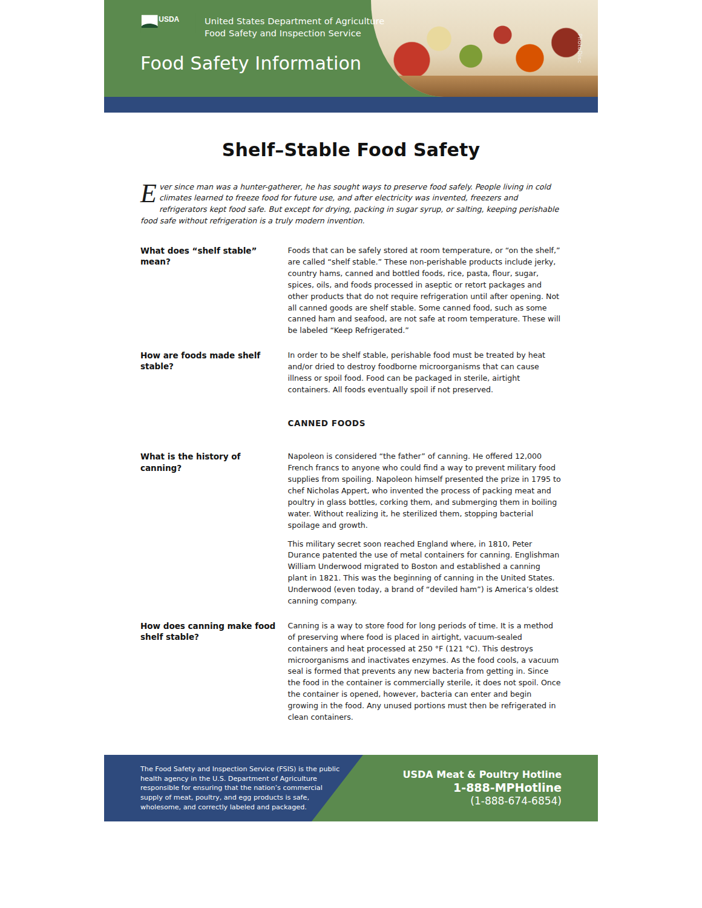PhotoDisc
USDA
United States Department of Agriculture
Food Safety and Inspection Service
Food Safety Information
Shelf–Stable Food Safety
Ever since man was a hunter-gatherer, he has sought ways to preserve food safely. People living in cold climates learned to freeze food for future use, and after electricity was invented, freezers and refrigerators kept food safe. But except for drying, packing in sugar syrup, or salting, keeping perishable food safe without refrigeration is a truly modern invention.
What does “shelf stable” mean?
Foods that can be safely stored at room temperature, or “on the shelf,” are called “shelf stable.” These non-perishable products include jerky, country hams, canned and bottled foods, rice, pasta, flour, sugar, spices, oils, and foods processed in aseptic or retort packages and other products that do not require refrigeration until after opening. Not all canned goods are shelf stable. Some canned food, such as some canned ham and seafood, are not safe at room temperature. These will be labeled “Keep Refrigerated.”
How are foods made shelf stable?
In order to be shelf stable, perishable food must be treated by heat and/or dried to destroy foodborne microorganisms that can cause illness or spoil food. Food can be packaged in sterile, airtight containers. All foods eventually spoil if not preserved.
CANNED FOODS
What is the history of canning?
Napoleon is considered “the father” of canning. He offered 12,000 French francs to anyone who could find a way to prevent military food supplies from spoiling. Napoleon himself presented the prize in 1795 to chef Nicholas Appert, who invented the process of packing meat and poultry in glass bottles, corking them, and submerging them in boiling water. Without realizing it, he sterilized them, stopping bacterial spoilage and growth.
This military secret soon reached England where, in 1810, Peter Durance patented the use of metal containers for canning. Englishman William Underwood migrated to Boston and established a canning plant in 1821. This was the beginning of canning in the United States. Underwood (even today, a brand of “deviled ham”) is America’s oldest canning company.
How does canning make food shelf stable?
Canning is a way to store food for long periods of time. It is a method of preserving where food is placed in airtight, vacuum-sealed containers and heat processed at 250 °F (121 °C). This destroys microorganisms and inactivates enzymes. As the food cools, a vacuum seal is formed that prevents any new bacteria from getting in. Since the food in the container is commercially sterile, it does not spoil. Once the container is opened, however, bacteria can enter and begin growing in the food. Any unused portions must then be refrigerated in clean containers.
The Food Safety and Inspection Service (FSIS) is the public health agency in the U.S. Department of Agriculture responsible for ensuring that the nation’s commercial supply of meat, poultry, and egg products is safe, wholesome, and correctly labeled and packaged.
USDA Meat & Poultry Hotline
1-888-MPHotline
(1-888-674-6854)